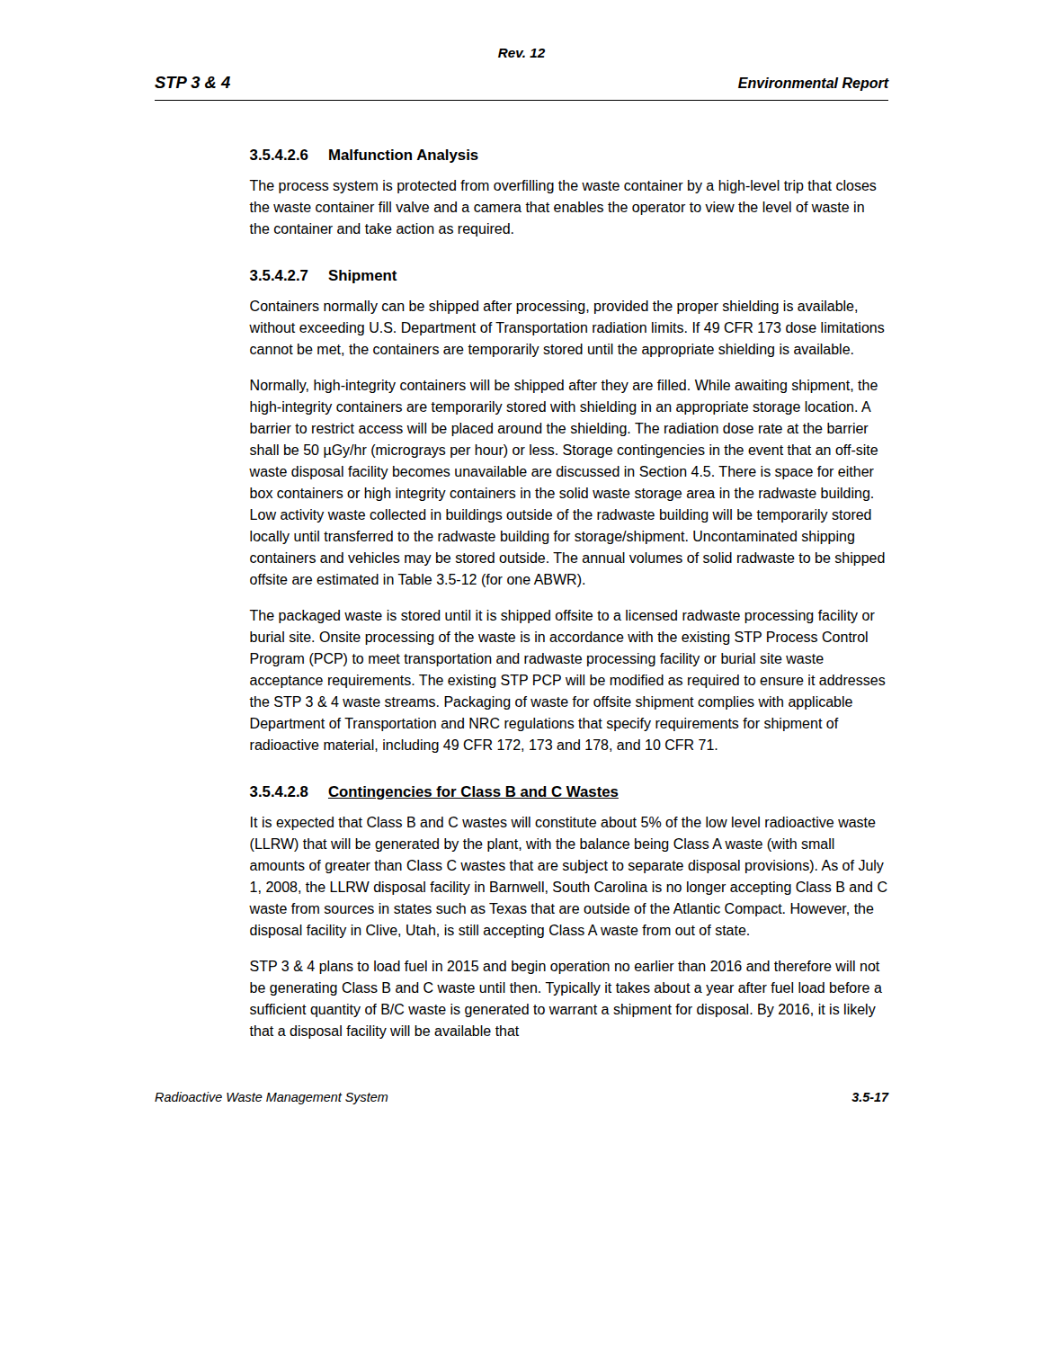Rev. 12
STP 3 & 4 Environmental Report
3.5.4.2.6 Malfunction Analysis
The process system is protected from overfilling the waste container by a high-level trip that closes the waste container fill valve and a camera that enables the operator to view the level of waste in the container and take action as required.
3.5.4.2.7 Shipment
Containers normally can be shipped after processing, provided the proper shielding is available, without exceeding U.S. Department of Transportation radiation limits. If 49 CFR 173 dose limitations cannot be met, the containers are temporarily stored until the appropriate shielding is available.
Normally, high-integrity containers will be shipped after they are filled. While awaiting shipment, the high-integrity containers are temporarily stored with shielding in an appropriate storage location. A barrier to restrict access will be placed around the shielding. The radiation dose rate at the barrier shall be 50 µGy/hr (micrograys per hour) or less. Storage contingencies in the event that an off-site waste disposal facility becomes unavailable are discussed in Section 4.5. There is space for either box containers or high integrity containers in the solid waste storage area in the radwaste building. Low activity waste collected in buildings outside of the radwaste building will be temporarily stored locally until transferred to the radwaste building for storage/shipment. Uncontaminated shipping containers and vehicles may be stored outside. The annual volumes of solid radwaste to be shipped offsite are estimated in Table 3.5-12 (for one ABWR).
The packaged waste is stored until it is shipped offsite to a licensed radwaste processing facility or burial site. Onsite processing of the waste is in accordance with the existing STP Process Control Program (PCP) to meet transportation and radwaste processing facility or burial site waste acceptance requirements. The existing STP PCP will be modified as required to ensure it addresses the STP 3 & 4 waste streams. Packaging of waste for offsite shipment complies with applicable Department of Transportation and NRC regulations that specify requirements for shipment of radioactive material, including 49 CFR 172, 173 and 178, and 10 CFR 71.
3.5.4.2.8 Contingencies for Class B and C Wastes
It is expected that Class B and C wastes will constitute about 5% of the low level radioactive waste (LLRW) that will be generated by the plant, with the balance being Class A waste (with small amounts of greater than Class C wastes that are subject to separate disposal provisions). As of July 1, 2008, the LLRW disposal facility in Barnwell, South Carolina is no longer accepting Class B and C waste from sources in states such as Texas that are outside of the Atlantic Compact. However, the disposal facility in Clive, Utah, is still accepting Class A waste from out of state.
STP 3 & 4 plans to load fuel in 2015 and begin operation no earlier than 2016 and therefore will not be generating Class B and C waste until then. Typically it takes about a year after fuel load before a sufficient quantity of B/C waste is generated to warrant a shipment for disposal. By 2016, it is likely that a disposal facility will be available that
Radioactive Waste Management System 3.5-17